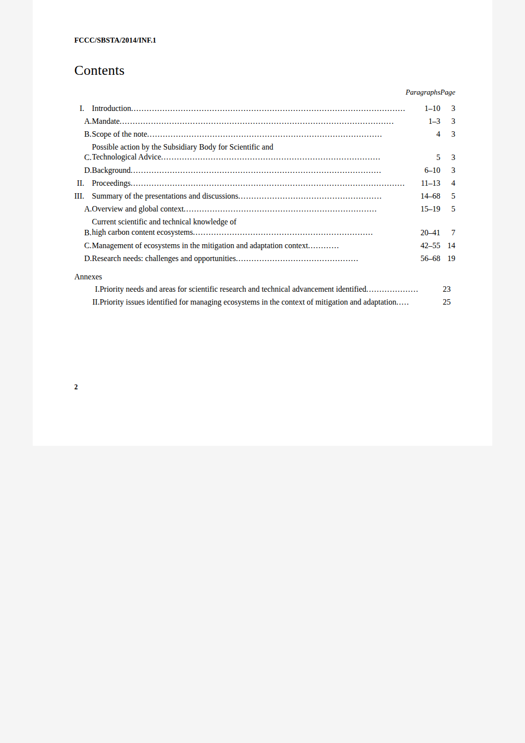FCCC/SBSTA/2014/INF.1
Contents
| | | | Paragraphs | Page |
| --- | --- | --- | --- | --- |
| I. | | Introduction ......................................................................................................... | 1–10 | 3 |
| | A. | Mandate ......................................................................................................... | 1–3 | 3 |
| | B. | Scope of the note .......................................................................................... | 4 | 3 |
| | C. | Possible action by the Subsidiary Body for Scientific and Technological Advice .................................................................................... | 5 | 3 |
| | D. | Background ................................................................................................ | 6–10 | 3 |
| II. | | Proceedings ......................................................................................................... | 11–13 | 4 |
| III. | | Summary of the presentations and discussions ....................................................... | 14–68 | 5 |
| | A. | Overview and global context .......................................................................... | 15–19 | 5 |
| | B. | Current scientific and technical knowledge of high carbon content ecosystems ..................................................................... | 20–41 | 7 |
| | C. | Management of ecosystems in the mitigation and adaptation context ............ | 42–55 | 14 |
| | D. | Research needs: challenges and opportunities ............................................... | 56–68 | 19 |
Annexes
| I. | Priority needs and areas for scientific research and technical advancement identified .................... | 23 |
| II. | Priority issues identified for managing ecosystems in the context of mitigation and adaptation ..... | 25 |
2